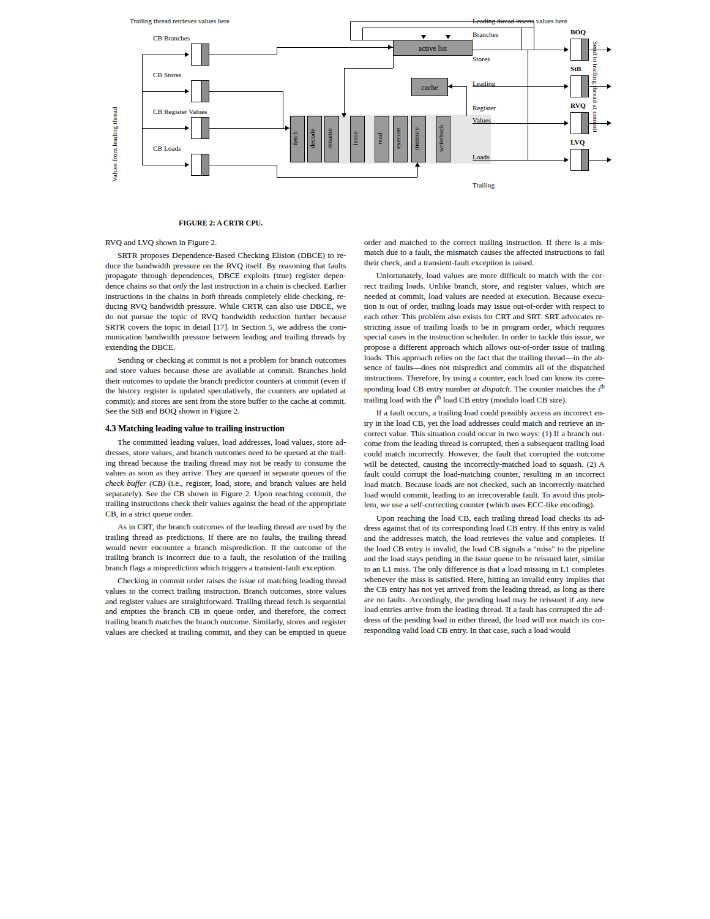Trailing thread retrieves values here
Leading thread inserts values here
Values from leading thread
Send to trailing thread at commit
CB Branches
CB Stores
CB Register Values
CB Loads
active list
cache
fetch
decode
rename
issue
read
execute
memory
writeback
Branches
Stores
Leading
Register
Values
Loads
Trailing
BOQ
StB
RVQ
LVQ
FIGURE 2: A CRTR CPU.
RVQ and LVQ shown in Figure 2.
SRTR proposes Dependence-Based Checking Elision (DBCE) to reduce the bandwidth pressure on the RVQ itself. By reasoning that faults propagate through dependences, DBCE exploits (true) register dependence chains so that only the last instruction in a chain is checked. Earlier instructions in the chains in both threads completely elide checking, reducing RVQ bandwidth pressure. While CRTR can also use DBCE, we do not pursue the topic of RVQ bandwidth reduction further because SRTR covers the topic in detail [17]. In Section 5, we address the communication bandwidth pressure between leading and trailing threads by extending the DBCE.
Sending or checking at commit is not a problem for branch outcomes and store values because these are available at commit. Branches hold their outcomes to update the branch predictor counters at commit (even if the history register is updated speculatively, the counters are updated at commit); and stores are sent from the store buffer to the cache at commit. See the StB and BOQ shown in Figure 2.
4.3 Matching leading value to trailing instruction
The committed leading values, load addresses, load values, store addresses, store values, and branch outcomes need to be queued at the trailing thread because the trailing thread may not be ready to consume the values as soon as they arrive. They are queued in separate queues of the check buffer (CB) (i.e., register, load, store, and branch values are held separately). See the CB shown in Figure 2. Upon reaching commit, the trailing instructions check their values against the head of the appropriate CB, in a strict queue order.
As in CRT, the branch outcomes of the leading thread are used by the trailing thread as predictions. If there are no faults, the trailing thread would never encounter a branch misprediction. If the outcome of the trailing branch is incorrect due to a fault, the resolution of the trailing branch flags a misprediction which triggers a transient-fault exception.
Checking in commit order raises the issue of matching leading thread values to the correct trailing instruction. Branch outcomes, store values and register values are straightforward. Trailing thread fetch is sequential and empties the branch CB in queue order, and therefore, the correct trailing branch matches the branch outcome. Similarly, stores and register values are checked at trailing commit, and they can be emptied in queue order and matched to the correct trailing instruction. If there is a mismatch due to a fault, the mismatch causes the affected instructions to fail their check, and a transient-fault exception is raised.
Unfortunately, load values are more difficult to match with the correct trailing loads. Unlike branch, store, and register values, which are needed at commit, load values are needed at execution. Because execution is out of order, trailing loads may issue out-of-order with respect to each other. This problem also exists for CRT and SRT. SRT advocates restricting issue of trailing loads to be in program order, which requires special cases in the instruction scheduler. In order to tackle this issue, we propose a different approach which allows out-of-order issue of trailing loads. This approach relies on the fact that the trailing thread—in the absence of faults—does not mispredict and commits all of the dispatched instructions. Therefore, by using a counter, each load can know its corresponding load CB entry number at dispatch. The counter matches the ith trailing load with the ith load CB entry (modulo load CB size).
If a fault occurs, a trailing load could possibly access an incorrect entry in the load CB, yet the load addresses could match and retrieve an incorrect value. This situation could occur in two ways: (1) If a branch outcome from the leading thread is corrupted, then a subsequent trailing load could match incorrectly. However, the fault that corrupted the outcome will be detected, causing the incorrectly-matched load to squash. (2) A fault could corrupt the load-matching counter, resulting in an incorrect load match. Because loads are not checked, such an incorrectly-matched load would commit, leading to an irrecoverable fault. To avoid this problem, we use a self-correcting counter (which uses ECC-like encoding).
Upon reaching the load CB, each trailing thread load checks its address against that of its corresponding load CB entry. If this entry is valid and the addresses match, the load retrieves the value and completes. If the load CB entry is invalid, the load CB signals a "miss" to the pipeline and the load stays pending in the issue queue to be reissued later, similar to an L1 miss. The only difference is that a load missing in L1 completes whenever the miss is satisfied. Here, hitting an invalid entry implies that the CB entry has not yet arrived from the leading thread, as long as there are no faults. Accordingly, the pending load may be reissued if any new load entries arrive from the leading thread. If a fault has corrupted the address of the pending load in either thread, the load will not match its corresponding valid load CB entry. In that case, such a load would